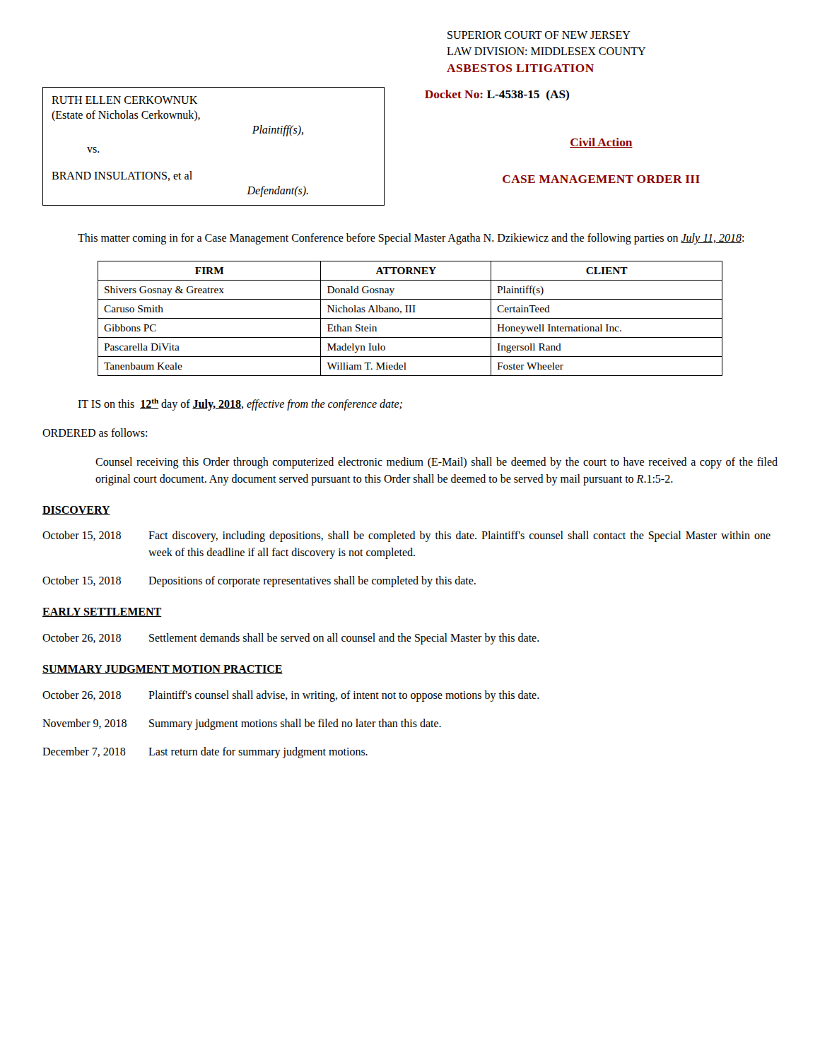SUPERIOR COURT OF NEW JERSEY
LAW DIVISION: MIDDLESEX COUNTY
ASBESTOS LITIGATION
RUTH ELLEN CERKOWNUK
(Estate of Nicholas Cerkownuk),
Plaintiff(s),
vs.
BRAND INSULATIONS, et al
Defendant(s).
Docket No: L-4538-15 (AS)
Civil Action
CASE MANAGEMENT ORDER III
This matter coming in for a Case Management Conference before Special Master Agatha N. Dzikiewicz and the following parties on July 11, 2018:
| FIRM | ATTORNEY | CLIENT |
| --- | --- | --- |
| Shivers Gosnay & Greatrex | Donald Gosnay | Plaintiff(s) |
| Caruso Smith | Nicholas Albano, III | CertainTeed |
| Gibbons PC | Ethan Stein | Honeywell International Inc. |
| Pascarella DiVita | Madelyn Iulo | Ingersoll Rand |
| Tanenbaum Keale | William T. Miedel | Foster Wheeler |
IT IS on this 12th day of July, 2018, effective from the conference date;
ORDERED as follows:
Counsel receiving this Order through computerized electronic medium (E-Mail) shall be deemed by the court to have received a copy of the filed original court document. Any document served pursuant to this Order shall be deemed to be served by mail pursuant to R.1:5-2.
DISCOVERY
October 15, 2018
Fact discovery, including depositions, shall be completed by this date. Plaintiff's counsel shall contact the Special Master within one week of this deadline if all fact discovery is not completed.
October 15, 2018
Depositions of corporate representatives shall be completed by this date.
EARLY SETTLEMENT
October 26, 2018
Settlement demands shall be served on all counsel and the Special Master by this date.
SUMMARY JUDGMENT MOTION PRACTICE
October 26, 2018
Plaintiff's counsel shall advise, in writing, of intent not to oppose motions by this date.
November 9, 2018
Summary judgment motions shall be filed no later than this date.
December 7, 2018
Last return date for summary judgment motions.